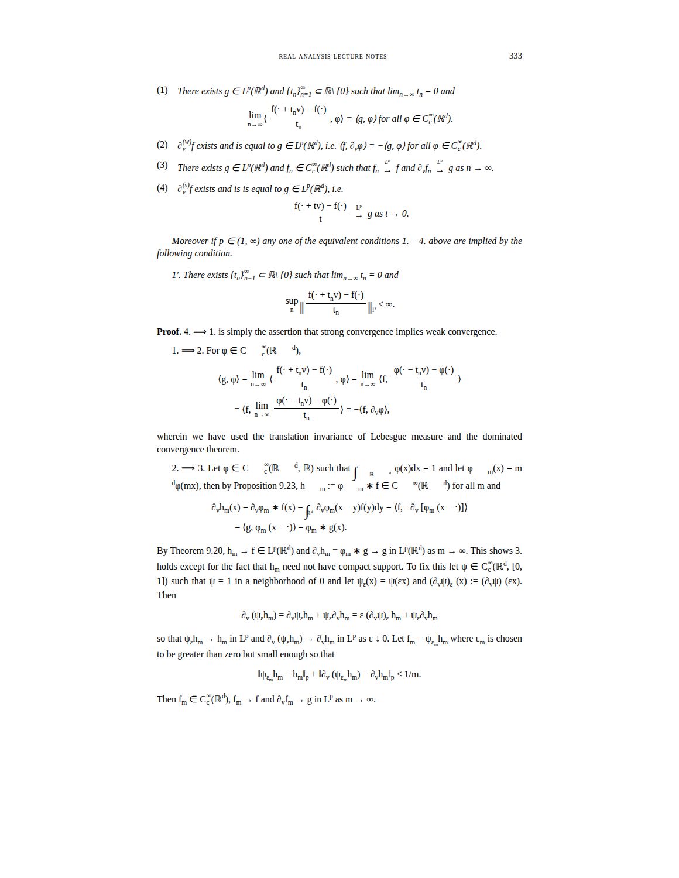real analysis lecture notes 333
(1) There exists g ∈ Lp(ℝd) and {tn}∞n=1 ⊂ ℝ\ {0} such that limn→∞ tn = 0 and
lim n→∞⟨f(· + tnv) − f(·) tn, φ⟩ = ⟨g, φ⟩ for all φ ∈ C∞c(ℝd).
(2) ∂(w) vf exists and is equal to g ∈ Lp(ℝd), i.e. ⟨f, ∂vφ⟩ = −⟨g, φ⟩ for all φ ∈ C∞c(ℝd).
(3) There exists g ∈ Lp(ℝd) and fn ∈ C∞c(ℝd) such that fn Lp→ f and ∂vfn Lp→ g as n → ∞.
(4) ∂(s) vf exists and is is equal to g ∈ Lp(ℝd), i.e.
f(· + tv) − f(·) t Lp→ g as t → 0.
Moreover if p ∈ (1, ∞) any one of the equivalent conditions 1. – 4. above are implied by the following condition.
1′. There exists {tn}∞n=1 ⊂ ℝ\ {0} such that limn→∞ tn = 0 and
sup n‖f(· + tnv) − f(·) tn‖p < ∞.
Proof. 4. ⟹ 1. is simply the assertion that strong convergence implies weak convergence.
1. ⟹ 2. For φ ∈ C∞c(ℝd),
⟨g, φ⟩ = lim n→∞ ⟨f(· + tnv) − f(·) tn, φ⟩ = lim n→∞ ⟨f, φ(· − tnv) − φ(·) tn⟩ = ⟨f, lim n→∞ φ(· − tnv) − φ(·) tn⟩ = −⟨f, ∂vφ⟩,
wherein we have used the translation invariance of Lebesgue measure and the dominated convergence theorem.
2. ⟹ 3. Let φ ∈ C∞c(ℝd, ℝ) such that ∫ℝd φ(x)dx = 1 and let φm(x) = mdφ(mx), then by Proposition 9.23, hm := φm ∗ f ∈ C∞(ℝd) for all m and
∂vhm(x) = ∂vφm ∗ f(x) = ∫ℝd ∂vφm(x − y)f(y)dy = ⟨f, −∂v [φm (x − ·)]⟩ = ⟨g, φm (x − ·)⟩ = φm ∗ g(x).
By Theorem 9.20, hm → f ∈ Lp(ℝd) and ∂vhm = φm ∗ g → g in Lp(ℝd) as m → ∞. This shows 3. holds except for the fact that hm need not have compact support. To fix this let ψ ∈ C∞c(ℝd, [0, 1]) such that ψ = 1 in a neighborhood of 0 and let ψε(x) = ψ(εx) and (∂vψ)ε (x) := (∂vψ) (εx). Then
∂v (ψεhm) = ∂vψεhm + ψε∂vhm = ε (∂vψ)ε hm + ψε∂vhm
so that ψεhm → hm in Lp and ∂v (ψεhm) → ∂vhm in Lp as ε ↓ 0. Let fm = ψεmhm where εm is chosen to be greater than zero but small enough so that
‖ψεmhm − hm‖p + ‖∂v (ψεmhm) − ∂vhm‖p < 1/m.
Then fm ∈ C∞c(ℝd), fm → f and ∂vfm → g in Lp as m → ∞.